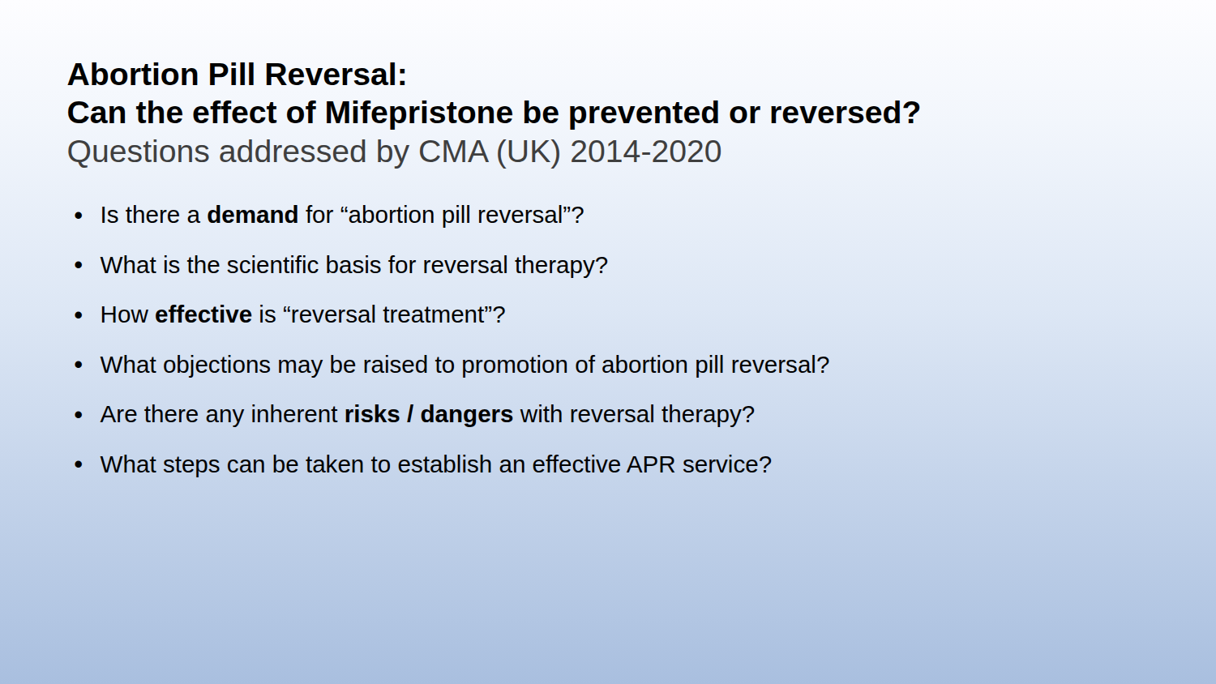Abortion Pill Reversal: Can the effect of Mifepristone be prevented or reversed? Questions addressed by CMA (UK) 2014-2020
Is there a demand for “abortion pill reversal”?
What is the scientific basis for reversal therapy?
How effective is “reversal treatment”?
What objections may be raised to promotion of abortion pill reversal?
Are there any inherent risks / dangers with reversal therapy?
What steps can be taken to establish an effective APR service?